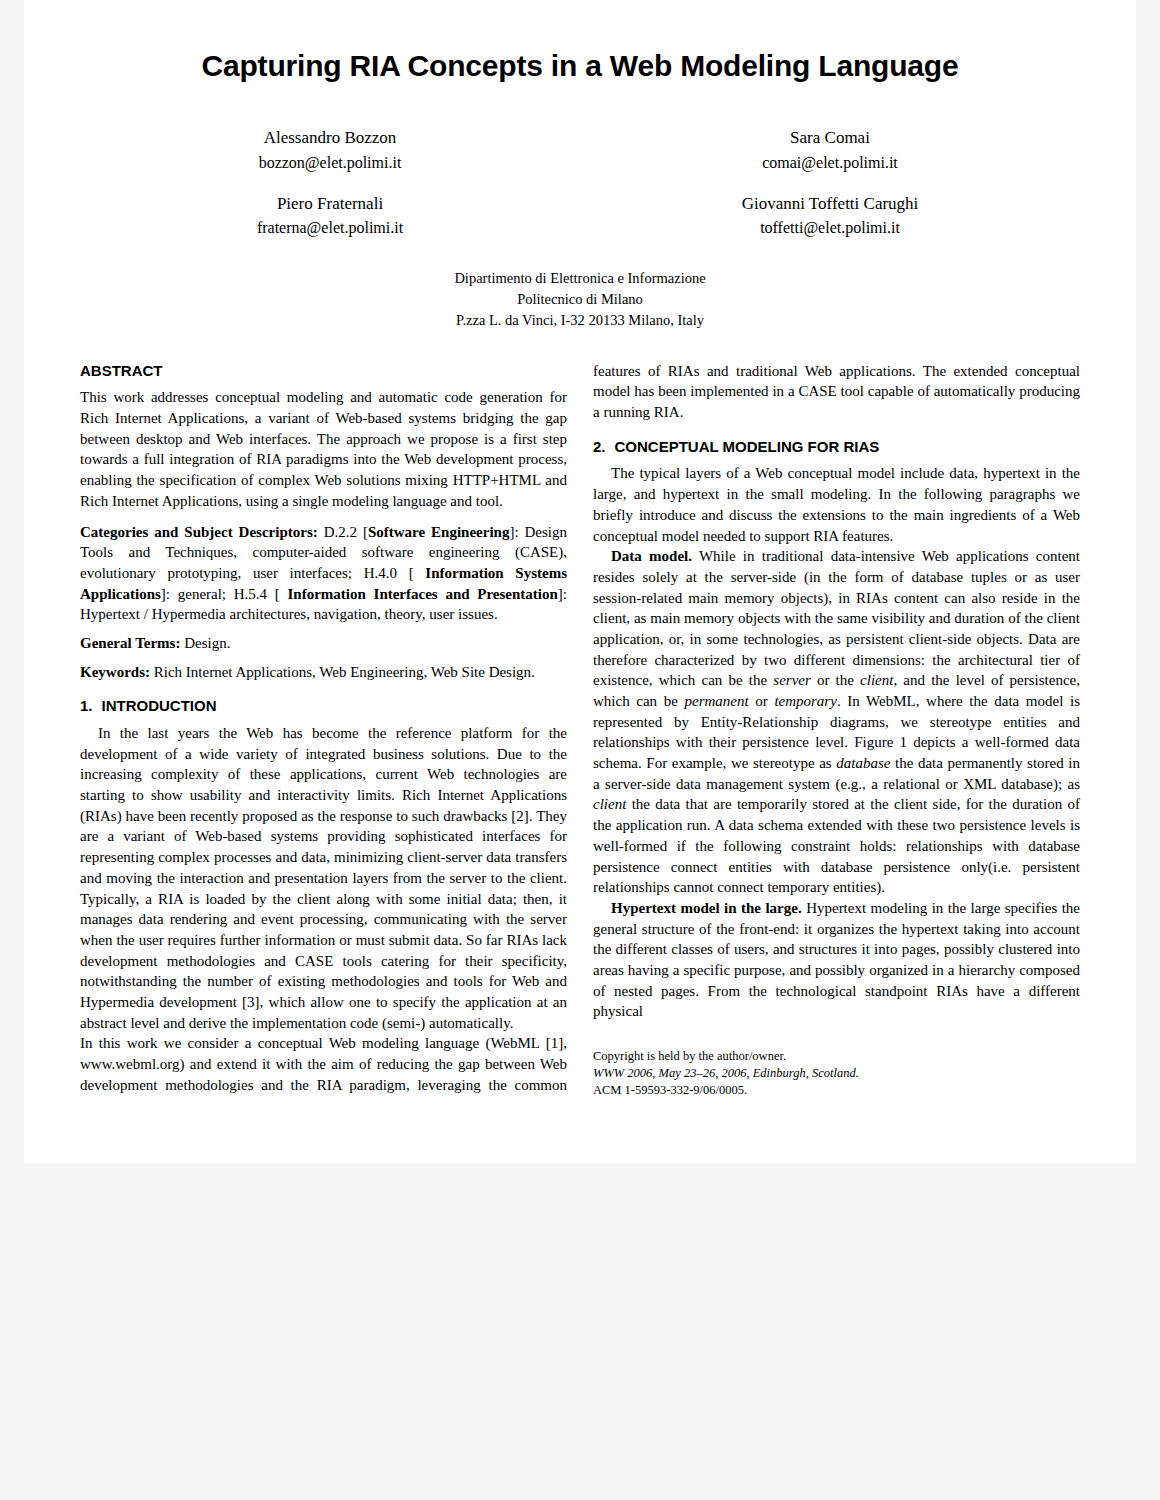Capturing RIA Concepts in a Web Modeling Language
| Alessandro Bozzon bozzon@elet.polimi.it | Sara Comai comai@elet.polimi.it |
| Piero Fraternali fraterna@elet.polimi.it | Giovanni Toffetti Carughi toffetti@elet.polimi.it |
Dipartimento di Elettronica e Informazione
Politecnico di Milano
P.zza L. da Vinci, I-32 20133 Milano, Italy
ABSTRACT
This work addresses conceptual modeling and automatic code generation for Rich Internet Applications, a variant of Web-based systems bridging the gap between desktop and Web interfaces. The approach we propose is a first step towards a full integration of RIA paradigms into the Web development process, enabling the specification of complex Web solutions mixing HTTP+HTML and Rich Internet Applications, using a single modeling language and tool.
Categories and Subject Descriptors: D.2.2 [Software Engineering]: Design Tools and Techniques, computer-aided software engineering (CASE), evolutionary prototyping, user interfaces; H.4.0 [ Information Systems Applications]: general; H.5.4 [ Information Interfaces and Presentation]: Hypertext / Hypermedia architectures, navigation, theory, user issues.
General Terms: Design.
Keywords: Rich Internet Applications, Web Engineering, Web Site Design.
1. INTRODUCTION
In the last years the Web has become the reference platform for the development of a wide variety of integrated business solutions. Due to the increasing complexity of these applications, current Web technologies are starting to show usability and interactivity limits. Rich Internet Applications (RIAs) have been recently proposed as the response to such drawbacks [2]. They are a variant of Web-based systems providing sophisticated interfaces for representing complex processes and data, minimizing client-server data transfers and moving the interaction and presentation layers from the server to the client. Typically, a RIA is loaded by the client along with some initial data; then, it manages data rendering and event processing, communicating with the server when the user requires further information or must submit data. So far RIAs lack development methodologies and CASE tools catering for their specificity, notwithstanding the number of existing methodologies and tools for Web and Hypermedia development [3], which allow one to specify the application at an abstract level and derive the implementation code (semi-) automatically.
In this work we consider a conceptual Web modeling language (WebML [1], www.webml.org) and extend it with the aim of reducing the gap between Web development methodologies and the RIA paradigm, leveraging the common features of RIAs and traditional Web applications. The extended conceptual model has been implemented in a CASE tool capable of automatically producing a running RIA.
2. CONCEPTUAL MODELING FOR RIAS
The typical layers of a Web conceptual model include data, hypertext in the large, and hypertext in the small modeling. In the following paragraphs we briefly introduce and discuss the extensions to the main ingredients of a Web conceptual model needed to support RIA features.
Data model. While in traditional data-intensive Web applications content resides solely at the server-side (in the form of database tuples or as user session-related main memory objects), in RIAs content can also reside in the client, as main memory objects with the same visibility and duration of the client application, or, in some technologies, as persistent client-side objects. Data are therefore characterized by two different dimensions: the architectural tier of existence, which can be the server or the client, and the level of persistence, which can be permanent or temporary. In WebML, where the data model is represented by Entity-Relationship diagrams, we stereotype entities and relationships with their persistence level. Figure 1 depicts a well-formed data schema. For example, we stereotype as database the data permanently stored in a server-side data management system (e.g., a relational or XML database); as client the data that are temporarily stored at the client side, for the duration of the application run. A data schema extended with these two persistence levels is well-formed if the following constraint holds: relationships with database persistence connect entities with database persistence only(i.e. persistent relationships cannot connect temporary entities).
Hypertext model in the large. Hypertext modeling in the large specifies the general structure of the front-end: it organizes the hypertext taking into account the different classes of users, and structures it into pages, possibly clustered into areas having a specific purpose, and possibly organized in a hierarchy composed of nested pages. From the technological standpoint RIAs have a different physical
Copyright is held by the author/owner.
WWW 2006, May 23–26, 2006, Edinburgh, Scotland.
ACM 1-59593-332-9/06/0005.